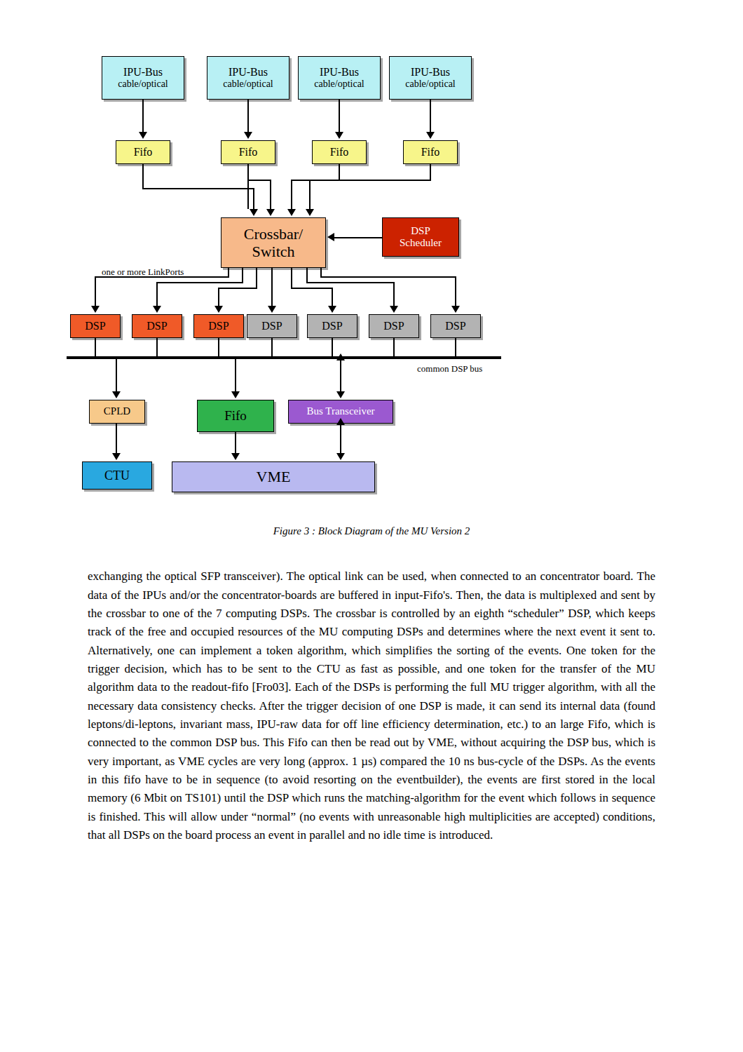IPU-Bus cable/optical
IPU-Bus cable/optical
IPU-Bus cable/optical
IPU-Bus cable/optical
Fifo
Fifo
Fifo
Fifo
Crossbar/Switch
DSP Scheduler
one or more LinkPorts
DSP
DSP
DSP
DSP
DSP
DSP
DSP
common DSP bus
CPLD
CTU
Fifo
Bus Transceiver
VME
Figure 3 : Block Diagram of the MU Version 2
exchanging the optical SFP transceiver). The optical link can be used, when connected to an concentrator board. The data of the IPUs and/or the concentrator-boards are buffered in input-Fifo's. Then, the data is multiplexed and sent by the crossbar to one of the 7 computing DSPs. The crossbar is controlled by an eighth “scheduler” DSP, which keeps track of the free and occupied resources of the MU computing DSPs and determines where the next event it sent to. Alternatively, one can implement a token algorithm, which simplifies the sorting of the events. One token for the trigger decision, which has to be sent to the CTU as fast as possible, and one token for the transfer of the MU algorithm data to the readout-fifo [Fro03]. Each of the DSPs is performing the full MU trigger algorithm, with all the necessary data consistency checks. After the trigger decision of one DSP is made, it can send its internal data (found leptons/di-leptons, invariant mass, IPU-raw data for off line efficiency determination, etc.) to an large Fifo, which is connected to the common DSP bus. This Fifo can then be read out by VME, without acquiring the DSP bus, which is very important, as VME cycles are very long (approx. 1 µs) compared the 10 ns bus-cycle of the DSPs. As the events in this fifo have to be in sequence (to avoid resorting on the eventbuilder), the events are first stored in the local memory (6 Mbit on TS101) until the DSP which runs the matching-algorithm for the event which follows in sequence is finished. This will allow under “normal” (no events with unreasonable high multiplicities are accepted) conditions, that all DSPs on the board process an event in parallel and no idle time is introduced.